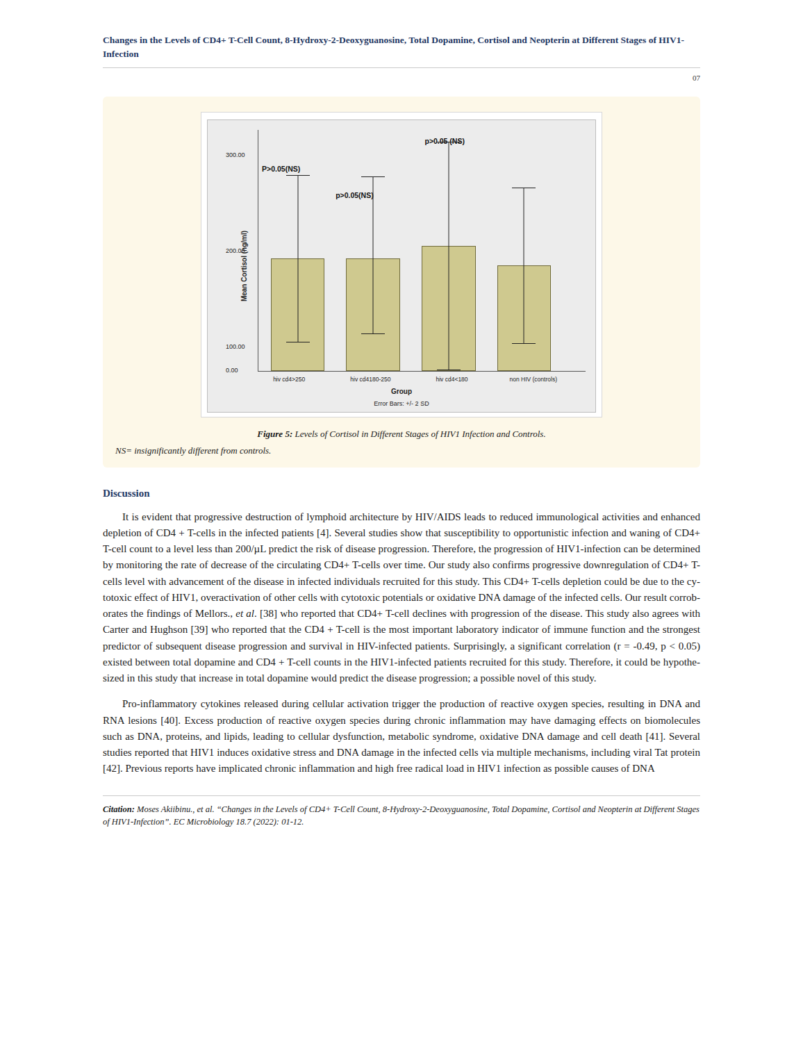Changes in the Levels of CD4+ T-Cell Count, 8-Hydroxy-2-Deoxyguanosine, Total Dopamine, Cortisol and Neopterin at Different Stages of HIV1-Infection
07
Mean Cortisol (ng/ml)
300.00
200.00
100.00
0.00
p>0.05 (NS)
P>0.05(NS)
p>0.05(NS)
hiv cd4>250
hiv cd4180-250
hiv cd4<180
non HIV (controls)
Group
Error Bars: +/- 2 SD
Figure 5: Levels of Cortisol in Different Stages of HIV1 Infection and Controls.
NS= insignificantly different from controls.
Discussion
It is evident that progressive destruction of lymphoid architecture by HIV/AIDS leads to reduced immunological activities and enhanced depletion of CD4 + T-cells in the infected patients [4]. Several studies show that susceptibility to opportunistic infection and waning of CD4+ T-cell count to a level less than 200/µL predict the risk of disease progression. Therefore, the progression of HIV1-infection can be determined by monitoring the rate of decrease of the circulating CD4+ T-cells over time. Our study also confirms progressive downregulation of CD4+ T-cells level with advancement of the disease in infected individuals recruited for this study. This CD4+ T-cells depletion could be due to the cytotoxic effect of HIV1, overactivation of other cells with cytotoxic potentials or oxidative DNA damage of the infected cells. Our result corroborates the findings of Mellors., et al. [38] who reported that CD4+ T-cell declines with progression of the disease. This study also agrees with Carter and Hughson [39] who reported that the CD4 + T-cell is the most important laboratory indicator of immune function and the strongest predictor of subsequent disease progression and survival in HIV-infected patients. Surprisingly, a significant correlation (r = -0.49, p < 0.05) existed between total dopamine and CD4 + T-cell counts in the HIV1-infected patients recruited for this study. Therefore, it could be hypothesized in this study that increase in total dopamine would predict the disease progression; a possible novel of this study.
Pro-inflammatory cytokines released during cellular activation trigger the production of reactive oxygen species, resulting in DNA and RNA lesions [40]. Excess production of reactive oxygen species during chronic inflammation may have damaging effects on biomolecules such as DNA, proteins, and lipids, leading to cellular dysfunction, metabolic syndrome, oxidative DNA damage and cell death [41]. Several studies reported that HIV1 induces oxidative stress and DNA damage in the infected cells via multiple mechanisms, including viral Tat protein [42]. Previous reports have implicated chronic inflammation and high free radical load in HIV1 infection as possible causes of DNA
Citation: Moses Akiibinu., et al. “Changes in the Levels of CD4+ T-Cell Count, 8-Hydroxy-2-Deoxyguanosine, Total Dopamine, Cortisol and Neopterin at Different Stages of HIV1-Infection”. EC Microbiology 18.7 (2022): 01-12.